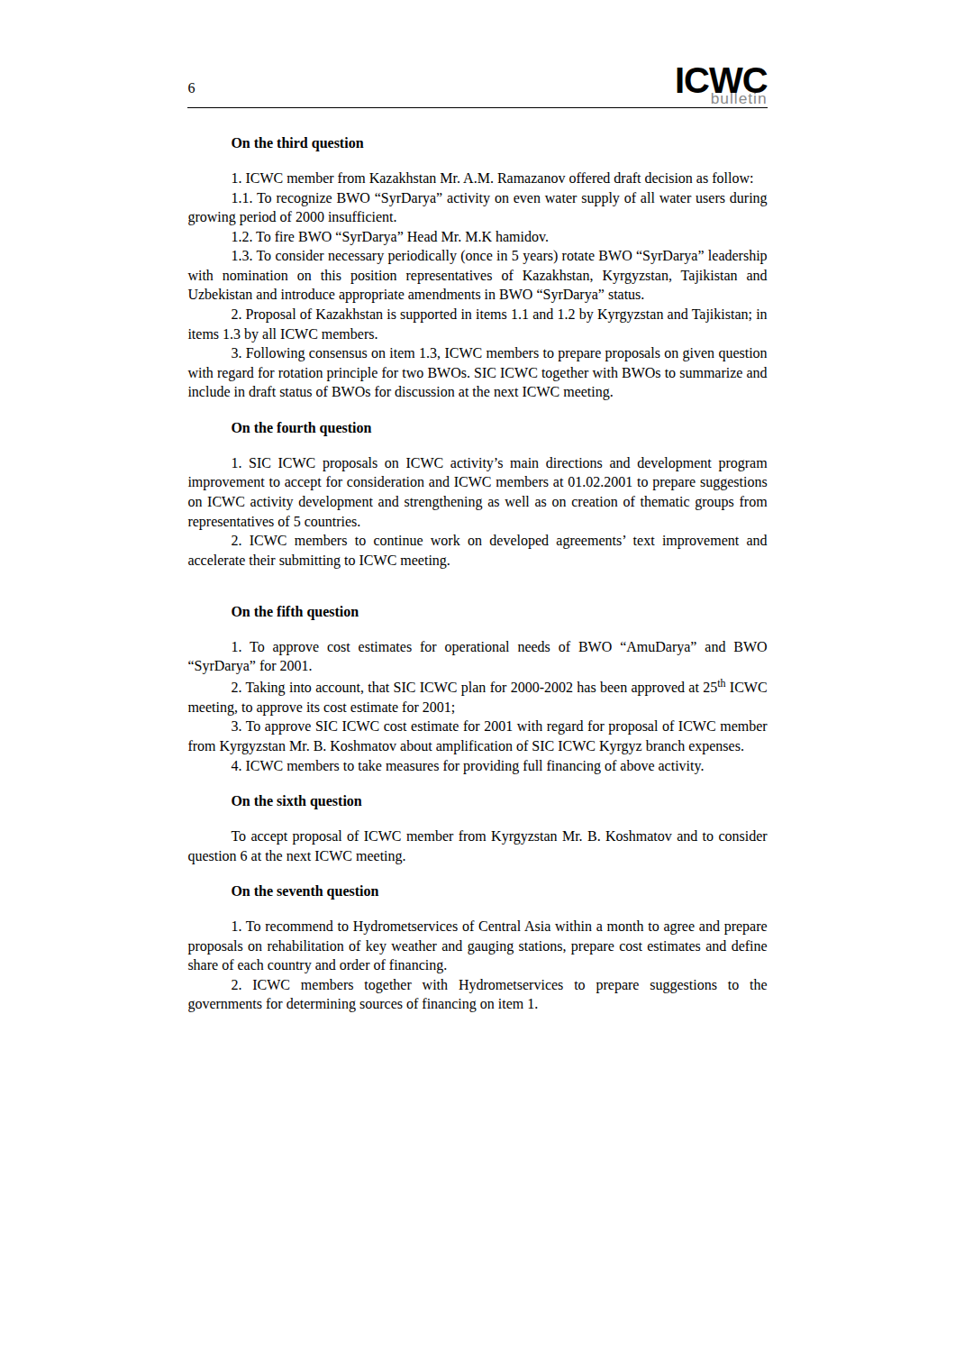6
ICWC bulletin
On the third question
1. ICWC member from Kazakhstan Mr. A.M. Ramazanov offered draft decision as follow:
1.1. To recognize BWO “SyrDarya” activity on even water supply of all water users during growing period of 2000 insufficient.
1.2. To fire BWO “SyrDarya” Head Mr. M.K hamidov.
1.3. To consider necessary periodically (once in 5 years) rotate BWO “SyrDarya” leadership with nomination on this position representatives of Kazakhstan, Kyrgyzstan, Tajikistan and Uzbekistan and introduce appropriate amendments in BWO “SyrDarya” status.
2. Proposal of Kazakhstan is supported in items 1.1 and 1.2 by Kyrgyzstan and Tajikistan; in items 1.3 by all ICWC members.
3. Following consensus on item 1.3, ICWC members to prepare proposals on given question with regard for rotation principle for two BWOs. SIC ICWC together with BWOs to summarize and include in draft status of BWOs for discussion at the next ICWC meeting.
On the fourth question
1. SIC ICWC proposals on ICWC activity’s main directions and development program improvement to accept for consideration and ICWC members at 01.02.2001 to prepare suggestions on ICWC activity development and strengthening as well as on creation of thematic groups from representatives of 5 countries.
2. ICWC members to continue work on developed agreements’ text improvement and accelerate their submitting to ICWC meeting.
On the fifth question
1. To approve cost estimates for operational needs of BWO “AmuDarya” and BWO “SyrDarya” for 2001.
2. Taking into account, that SIC ICWC plan for 2000-2002 has been approved at 25th ICWC meeting, to approve its cost estimate for 2001;
3. To approve SIC ICWC cost estimate for 2001 with regard for proposal of ICWC member from Kyrgyzstan Mr. B. Koshmatov about amplification of SIC ICWC Kyrgyz branch expenses.
4. ICWC members to take measures for providing full financing of above activity.
On the sixth question
To accept proposal of ICWC member from Kyrgyzstan Mr. B. Koshmatov and to consider question 6 at the next ICWC meeting.
On the seventh question
1. To recommend to Hydrometservices of Central Asia within a month to agree and prepare proposals on rehabilitation of key weather and gauging stations, prepare cost estimates and define share of each country and order of financing.
2. ICWC members together with Hydrometservices to prepare suggestions to the governments for determining sources of financing on item 1.